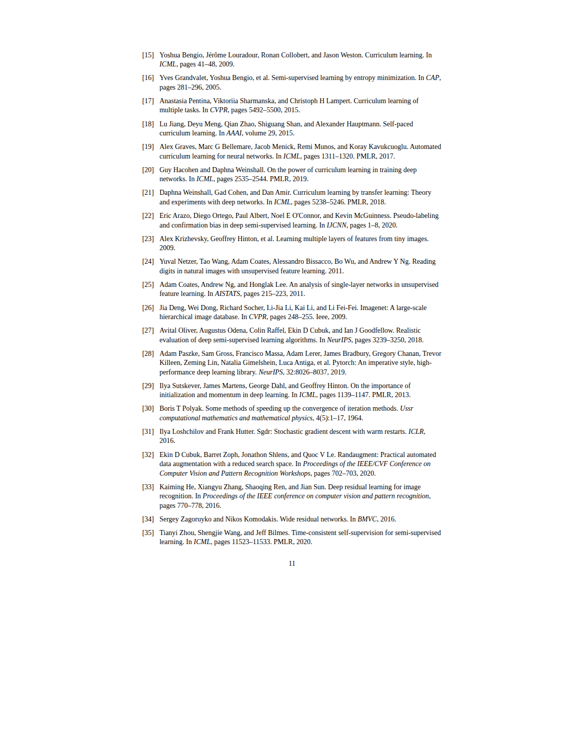[15] Yoshua Bengio, Jérôme Louradour, Ronan Collobert, and Jason Weston. Curriculum learning. In ICML, pages 41–48, 2009.
[16] Yves Grandvalet, Yoshua Bengio, et al. Semi-supervised learning by entropy minimization. In CAP, pages 281–296, 2005.
[17] Anastasia Pentina, Viktoriia Sharmanska, and Christoph H Lampert. Curriculum learning of multiple tasks. In CVPR, pages 5492–5500, 2015.
[18] Lu Jiang, Deyu Meng, Qian Zhao, Shiguang Shan, and Alexander Hauptmann. Self-paced curriculum learning. In AAAI, volume 29, 2015.
[19] Alex Graves, Marc G Bellemare, Jacob Menick, Remi Munos, and Koray Kavukcuoglu. Automated curriculum learning for neural networks. In ICML, pages 1311–1320. PMLR, 2017.
[20] Guy Hacohen and Daphna Weinshall. On the power of curriculum learning in training deep networks. In ICML, pages 2535–2544. PMLR, 2019.
[21] Daphna Weinshall, Gad Cohen, and Dan Amir. Curriculum learning by transfer learning: Theory and experiments with deep networks. In ICML, pages 5238–5246. PMLR, 2018.
[22] Eric Arazo, Diego Ortego, Paul Albert, Noel E O'Connor, and Kevin McGuinness. Pseudo-labeling and confirmation bias in deep semi-supervised learning. In IJCNN, pages 1–8, 2020.
[23] Alex Krizhevsky, Geoffrey Hinton, et al. Learning multiple layers of features from tiny images. 2009.
[24] Yuval Netzer, Tao Wang, Adam Coates, Alessandro Bissacco, Bo Wu, and Andrew Y Ng. Reading digits in natural images with unsupervised feature learning. 2011.
[25] Adam Coates, Andrew Ng, and Honglak Lee. An analysis of single-layer networks in unsupervised feature learning. In AISTATS, pages 215–223, 2011.
[26] Jia Deng, Wei Dong, Richard Socher, Li-Jia Li, Kai Li, and Li Fei-Fei. Imagenet: A large-scale hierarchical image database. In CVPR, pages 248–255. Ieee, 2009.
[27] Avital Oliver, Augustus Odena, Colin Raffel, Ekin D Cubuk, and Ian J Goodfellow. Realistic evaluation of deep semi-supervised learning algorithms. In NeurIPS, pages 3239–3250, 2018.
[28] Adam Paszke, Sam Gross, Francisco Massa, Adam Lerer, James Bradbury, Gregory Chanan, Trevor Killeen, Zeming Lin, Natalia Gimelshein, Luca Antiga, et al. Pytorch: An imperative style, high-performance deep learning library. NeurIPS, 32:8026–8037, 2019.
[29] Ilya Sutskever, James Martens, George Dahl, and Geoffrey Hinton. On the importance of initialization and momentum in deep learning. In ICML, pages 1139–1147. PMLR, 2013.
[30] Boris T Polyak. Some methods of speeding up the convergence of iteration methods. Ussr computational mathematics and mathematical physics, 4(5):1–17, 1964.
[31] Ilya Loshchilov and Frank Hutter. Sgdr: Stochastic gradient descent with warm restarts. ICLR, 2016.
[32] Ekin D Cubuk, Barret Zoph, Jonathon Shlens, and Quoc V Le. Randaugment: Practical automated data augmentation with a reduced search space. In Proceedings of the IEEE/CVF Conference on Computer Vision and Pattern Recognition Workshops, pages 702–703, 2020.
[33] Kaiming He, Xiangyu Zhang, Shaoqing Ren, and Jian Sun. Deep residual learning for image recognition. In Proceedings of the IEEE conference on computer vision and pattern recognition, pages 770–778, 2016.
[34] Sergey Zagoruyko and Nikos Komodakis. Wide residual networks. In BMVC, 2016.
[35] Tianyi Zhou, Shengjie Wang, and Jeff Bilmes. Time-consistent self-supervision for semi-supervised learning. In ICML, pages 11523–11533. PMLR, 2020.
11